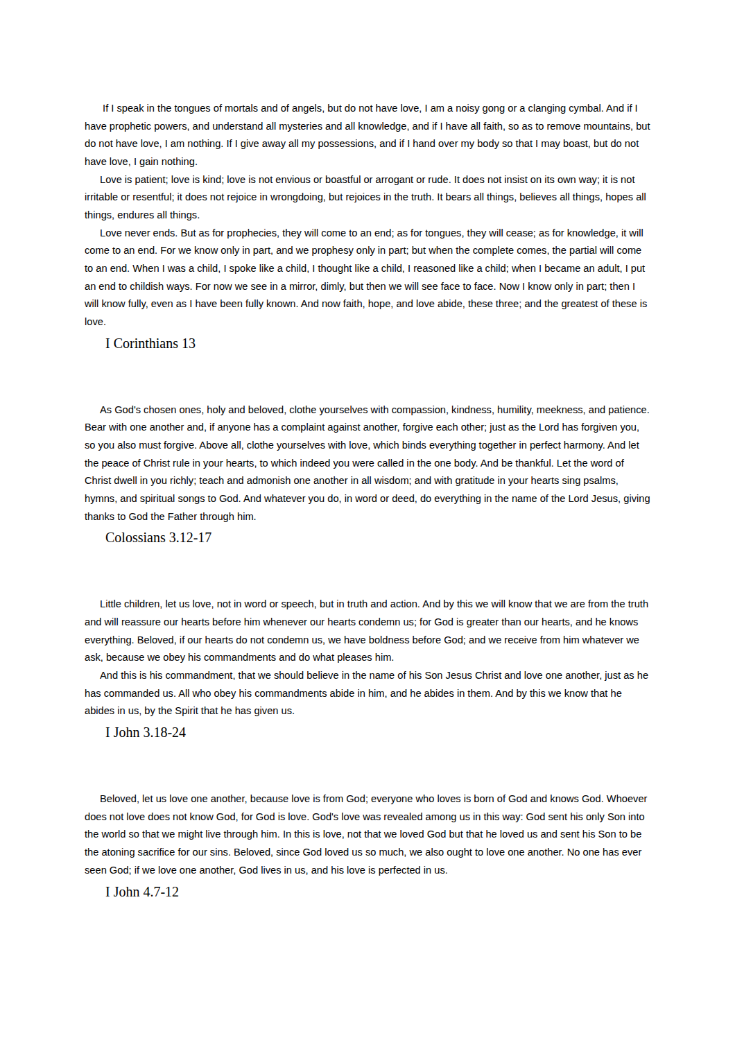If I speak in the tongues of mortals and of angels, but do not have love, I am a noisy gong or a clanging cymbal. And if I have prophetic powers, and understand all mysteries and all knowledge, and if I have all faith, so as to remove mountains, but do not have love, I am nothing. If I give away all my possessions, and if I hand over my body so that I may boast, but do not have love, I gain nothing.
Love is patient; love is kind; love is not envious or boastful or arrogant or rude. It does not insist on its own way; it is not irritable or resentful; it does not rejoice in wrongdoing, but rejoices in the truth. It bears all things, believes all things, hopes all things, endures all things.
Love never ends. But as for prophecies, they will come to an end; as for tongues, they will cease; as for knowledge, it will come to an end. For we know only in part, and we prophesy only in part; but when the complete comes, the partial will come to an end. When I was a child, I spoke like a child, I thought like a child, I reasoned like a child; when I became an adult, I put an end to childish ways. For now we see in a mirror, dimly, but then we will see face to face. Now I know only in part; then I will know fully, even as I have been fully known. And now faith, hope, and love abide, these three; and the greatest of these is love.
I Corinthians 13
As God's chosen ones, holy and beloved, clothe yourselves with compassion, kindness, humility, meekness, and patience. Bear with one another and, if anyone has a complaint against another, forgive each other; just as the Lord has forgiven you, so you also must forgive. Above all, clothe yourselves with love, which binds everything together in perfect harmony. And let the peace of Christ rule in your hearts, to which indeed you were called in the one body. And be thankful. Let the word of Christ dwell in you richly; teach and admonish one another in all wisdom; and with gratitude in your hearts sing psalms, hymns, and spiritual songs to God. And whatever you do, in word or deed, do everything in the name of the Lord Jesus, giving thanks to God the Father through him.
Colossians 3.12-17
Little children, let us love, not in word or speech, but in truth and action. And by this we will know that we are from the truth and will reassure our hearts before him whenever our hearts condemn us; for God is greater than our hearts, and he knows everything. Beloved, if our hearts do not condemn us, we have boldness before God; and we receive from him whatever we ask, because we obey his commandments and do what pleases him.
And this is his commandment, that we should believe in the name of his Son Jesus Christ and love one another, just as he has commanded us. All who obey his commandments abide in him, and he abides in them. And by this we know that he abides in us, by the Spirit that he has given us.
I John 3.18-24
Beloved, let us love one another, because love is from God; everyone who loves is born of God and knows God. Whoever does not love does not know God, for God is love. God's love was revealed among us in this way: God sent his only Son into the world so that we might live through him. In this is love, not that we loved God but that he loved us and sent his Son to be the atoning sacrifice for our sins. Beloved, since God loved us so much, we also ought to love one another. No one has ever seen God; if we love one another, God lives in us, and his love is perfected in us.
I John 4.7-12